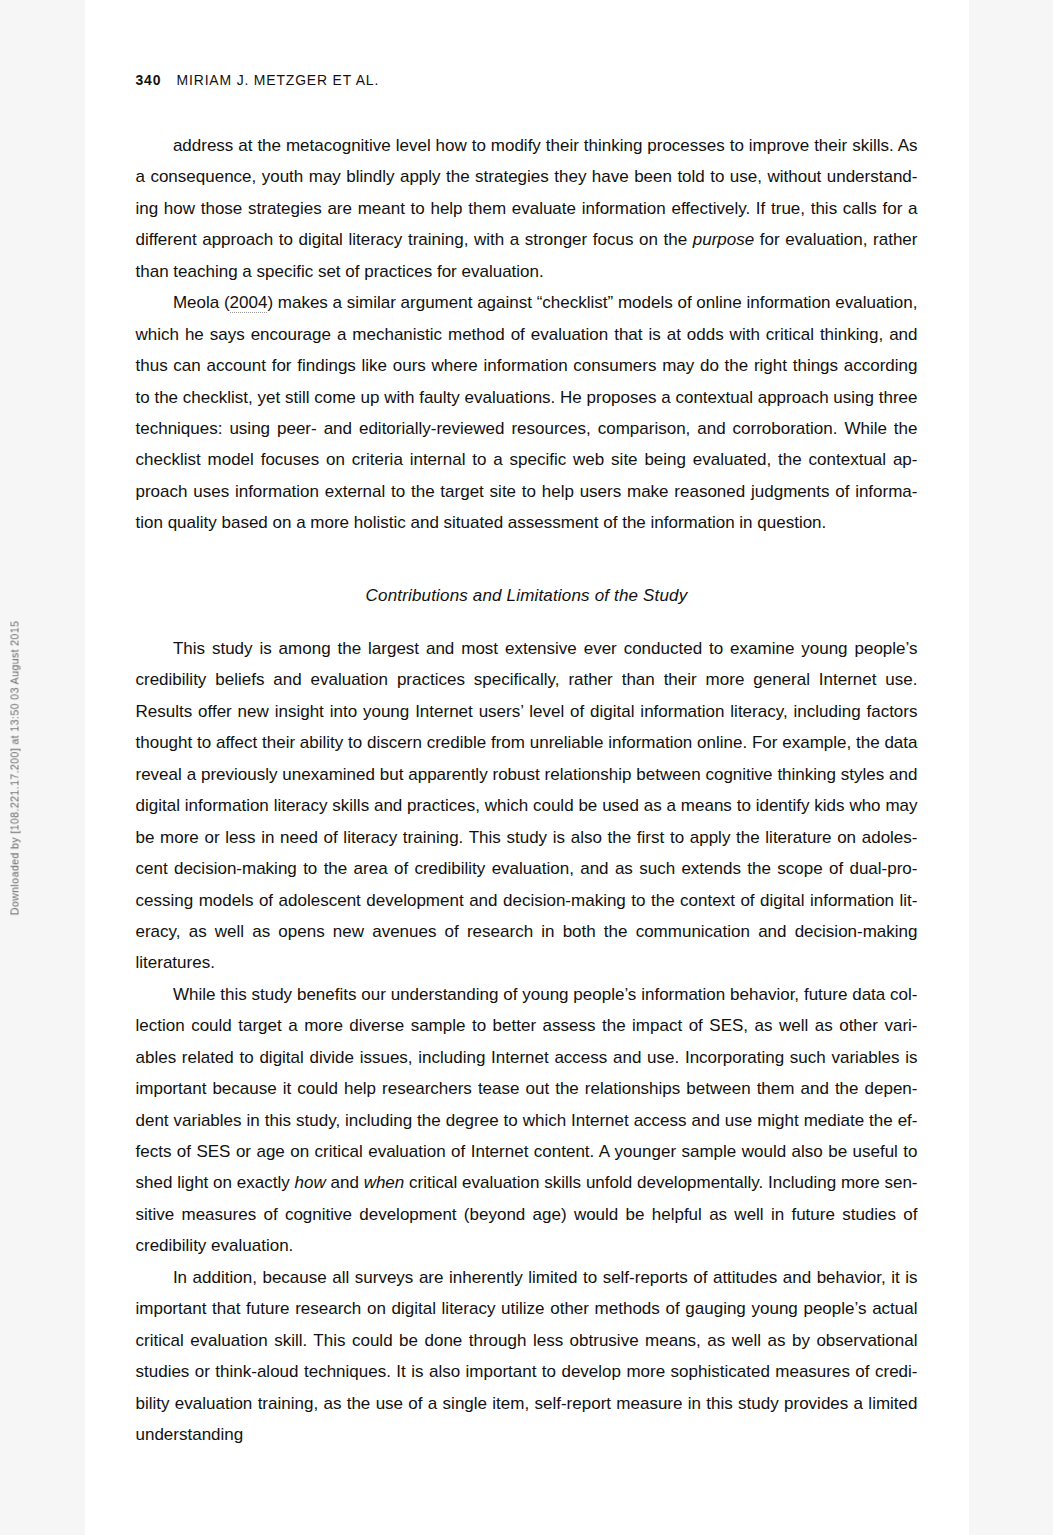Downloaded by [108.221.17.200] at 13:50 03 August 2015
340 Miriam J. Metzger et al.
address at the metacognitive level how to modify their thinking processes to improve their skills. As a consequence, youth may blindly apply the strategies they have been told to use, without understanding how those strategies are meant to help them evaluate information effectively. If true, this calls for a different approach to digital literacy training, with a stronger focus on the purpose for evaluation, rather than teaching a specific set of practices for evaluation.
Meola (2004) makes a similar argument against “checklist” models of online information evaluation, which he says encourage a mechanistic method of evaluation that is at odds with critical thinking, and thus can account for findings like ours where information consumers may do the right things according to the checklist, yet still come up with faulty evaluations. He proposes a contextual approach using three techniques: using peer- and editorially-reviewed resources, comparison, and corroboration. While the checklist model focuses on criteria internal to a specific web site being evaluated, the contextual approach uses information external to the target site to help users make reasoned judgments of information quality based on a more holistic and situated assessment of the information in question.
Contributions and Limitations of the Study
This study is among the largest and most extensive ever conducted to examine young people’s credibility beliefs and evaluation practices specifically, rather than their more general Internet use. Results offer new insight into young Internet users’ level of digital information literacy, including factors thought to affect their ability to discern credible from unreliable information online. For example, the data reveal a previously unexamined but apparently robust relationship between cognitive thinking styles and digital information literacy skills and practices, which could be used as a means to identify kids who may be more or less in need of literacy training. This study is also the first to apply the literature on adolescent decision-making to the area of credibility evaluation, and as such extends the scope of dual-processing models of adolescent development and decision-making to the context of digital information literacy, as well as opens new avenues of research in both the communication and decision-making literatures.
While this study benefits our understanding of young people’s information behavior, future data collection could target a more diverse sample to better assess the impact of SES, as well as other variables related to digital divide issues, including Internet access and use. Incorporating such variables is important because it could help researchers tease out the relationships between them and the dependent variables in this study, including the degree to which Internet access and use might mediate the effects of SES or age on critical evaluation of Internet content. A younger sample would also be useful to shed light on exactly how and when critical evaluation skills unfold developmentally. Including more sensitive measures of cognitive development (beyond age) would be helpful as well in future studies of credibility evaluation.
In addition, because all surveys are inherently limited to self-reports of attitudes and behavior, it is important that future research on digital literacy utilize other methods of gauging young people’s actual critical evaluation skill. This could be done through less obtrusive means, as well as by observational studies or think-aloud techniques. It is also important to develop more sophisticated measures of credibility evaluation training, as the use of a single item, self-report measure in this study provides a limited understanding